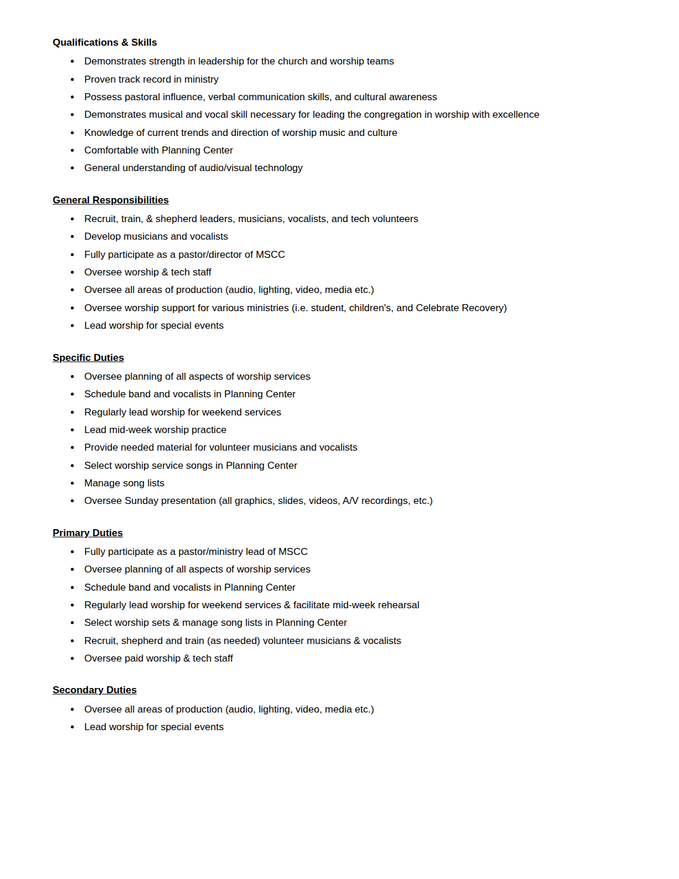Qualifications & Skills
Demonstrates strength in leadership for the church and worship teams
Proven track record in ministry
Possess pastoral influence, verbal communication skills, and cultural awareness
Demonstrates musical and vocal skill necessary for leading the congregation in worship with excellence
Knowledge of current trends and direction of worship music and culture
Comfortable with Planning Center
General understanding of audio/visual technology
General Responsibilities
Recruit, train, & shepherd leaders, musicians, vocalists, and tech volunteers
Develop musicians and vocalists
Fully participate as a pastor/director of MSCC
Oversee worship & tech staff
Oversee all areas of production (audio, lighting, video, media etc.)
Oversee worship support for various ministries (i.e. student, children's, and Celebrate Recovery)
Lead worship for special events
Specific Duties
Oversee planning of all aspects of worship services
Schedule band and vocalists in Planning Center
Regularly lead worship for weekend services
Lead mid-week worship practice
Provide needed material for volunteer musicians and vocalists
Select worship service songs in Planning Center
Manage song lists
Oversee Sunday presentation (all graphics, slides, videos, A/V recordings, etc.)
Primary Duties
Fully participate as a pastor/ministry lead of MSCC
Oversee planning of all aspects of worship services
Schedule band and vocalists in Planning Center
Regularly lead worship for weekend services & facilitate mid-week rehearsal
Select worship sets & manage song lists in Planning Center
Recruit, shepherd and train (as needed) volunteer musicians & vocalists
Oversee paid worship & tech staff
Secondary Duties
Oversee all areas of production (audio, lighting, video, media etc.)
Lead worship for special events